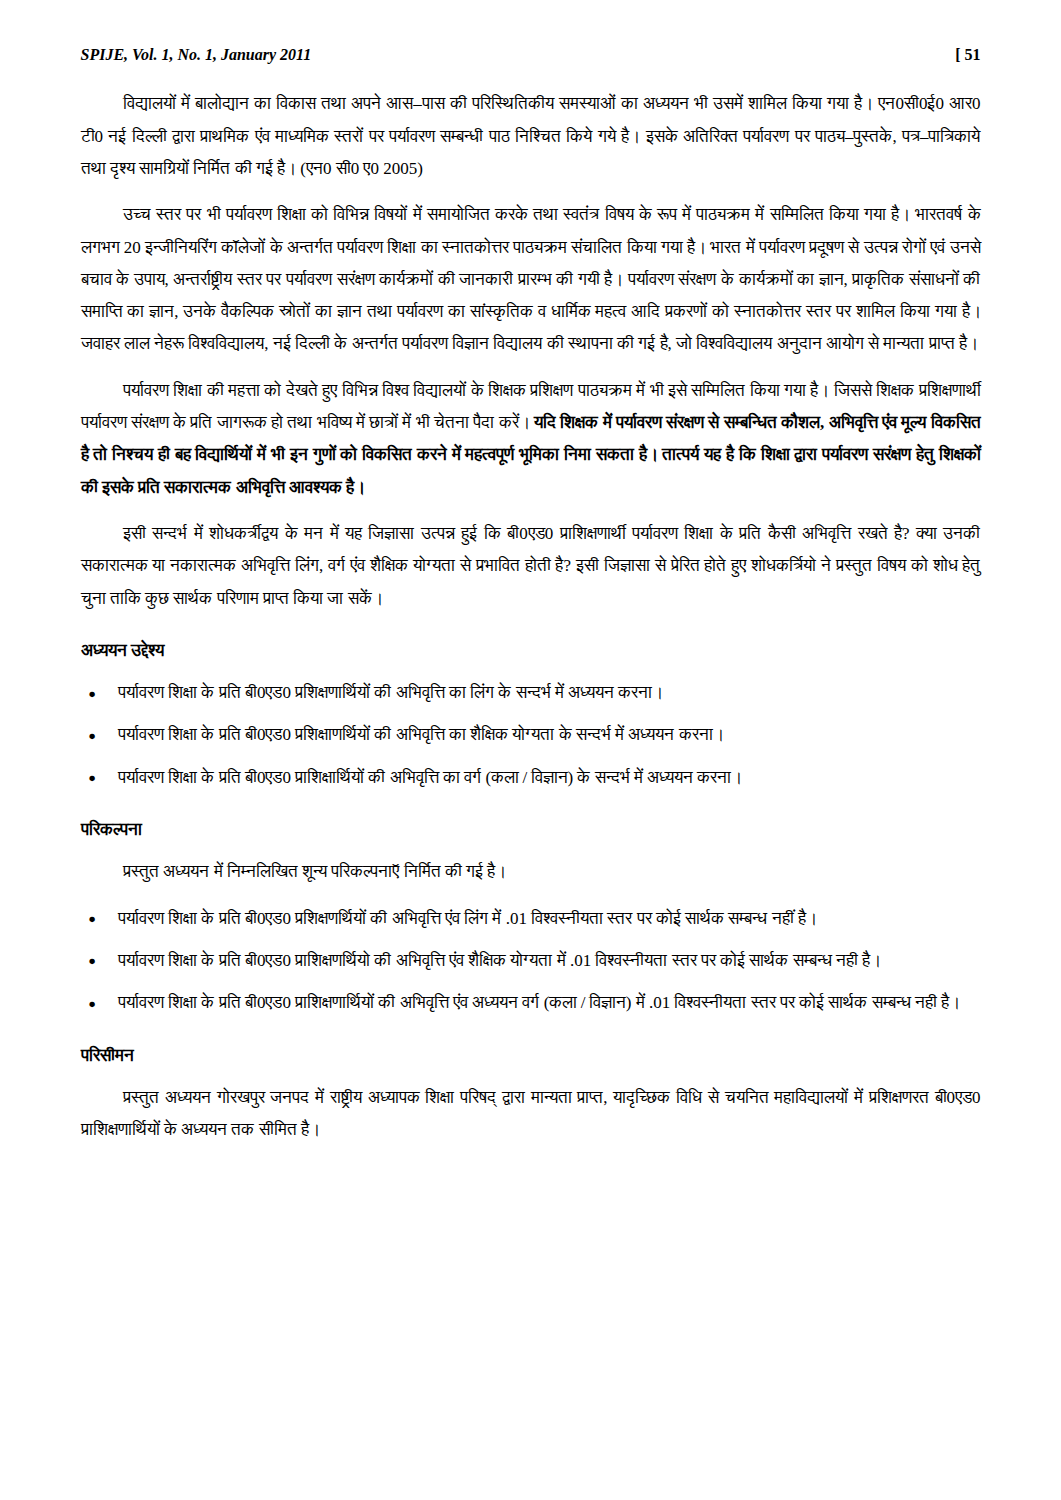SPIJE, Vol. 1, No. 1, January 2011 [ 51
विद्यालयों में बालोद्यान का विकास तथा अपने आस–पास की परिस्थितिकीय समस्याओं का अध्ययन भी उसमें शामिल किया गया है। एन0सी0ई0 आर0 टी0 नई दिल्ली द्वारा प्राथमिक एंव माध्यमिक स्तरों पर पर्यावरण सम्बन्धी पाठ निश्चित किये गये है। इसके अतिरिक्त पर्यावरण पर पाठ्य–पुस्तके, पत्र–पात्रिकाये तथा दृश्य सामग्रियों निर्मित की गई है। (एन0 सी0 ए0 2005)
उच्च स्तर पर भी पर्यावरण शिक्षा को विभिन्न विषयों में समायोजित करके तथा स्वतंत्र विषय के रूप में पाठ्यक्रम में सम्मिलित किया गया है। भारतवर्ष के लगभग 20 इन्जीनियरिंग कॉलेजों के अन्तर्गत पर्यावरण शिक्षा का स्नातकोत्तर पाठ्यक्रम संचालित किया गया है। भारत में पर्यावरण प्रदूषण से उत्पन्न रोगों एवं उनसे बचाव के उपाय, अन्तर्राष्ट्रीय स्तर पर पर्यावरण सरंक्षण कार्यक्रमों की जानकारी प्रारम्भ की गयी है। पर्यावरण संरक्षण के कार्यक्रमों का ज्ञान, प्राकृतिक संसाधनों की समाप्ति का ज्ञान, उनके वैकल्पिक स्रोतों का ज्ञान तथा पर्यावरण का सांस्कृतिक व धार्मिक महत्व आदि प्रकरणों को स्नातकोत्तर स्तर पर शामिल किया गया है। जवाहर लाल नेहरू विश्वविद्यालय, नई दिल्ली के अन्तर्गत पर्यावरण विज्ञान विद्यालय की स्थापना की गई है, जो विश्वविद्यालय अनुदान आयोग से मान्यता प्राप्त है।
पर्यावरण शिक्षा की महत्ता को देखते हुए विभिन्न विश्व विद्यालयों के शिक्षक प्रशिक्षण पाठ्यक्रम में भी इसे सम्मिलित किया गया है। जिससे शिक्षक प्रशिक्षणार्थी पर्यावरण संरक्षण के प्रति जागरूक हो तथा भविष्य में छात्रों में भी चेतना पैदा करें। यदि शिक्षक में पर्यावरण संरक्षण से सम्बन्धित कौशल, अभिवृत्ति एंव मूल्य विकसित है तो निश्चय ही बह विद्यार्थियों में भी इन गुणों को विकसित करने में महत्वपूर्ण भूमिका निमा सकता है। तात्पर्य यह है कि शिक्षा द्वारा पर्यावरण सरंक्षण हेतु शिक्षकों की इसके प्रति सकारात्मक अभिवृत्ति आवश्यक है।
इसी सन्दर्भ में शोधकर्त्रीद्वय के मन में यह जिज्ञासा उत्पन्न हुई कि बी0एड0 प्राशिक्षणार्थी पर्यावरण शिक्षा के प्रति कैसी अभिवृत्ति रखते है? क्या उनकी सकारात्मक या नकारात्मक अभिवृत्ति लिंग, वर्ग एंव शैक्षिक योग्यता से प्रभावित होती है? इसी जिज्ञासा से प्रेरित होते हुए शोधकर्त्रियो ने प्रस्तुत विषय को शोध हेतु चुना ताकि कुछ सार्थक परिणाम प्राप्त किया जा सकें।
अध्ययन उद्देश्य
पर्यावरण शिक्षा के प्रति बी0एड0 प्रशिक्षणार्थियों की अभिवृत्ति का लिंग के सन्दर्भ में अध्ययन करना।
पर्यावरण शिक्षा के प्रति बी0एड0 प्रशिक्षाणर्थियों की अभिवृत्ति का शैक्षिक योग्यता के सन्दर्भ में अध्ययन करना।
पर्यावरण शिक्षा के प्रति बी0एड0 प्राशिक्षार्थियों की अभिवृत्ति का वर्ग (कला / विज्ञान) के सन्दर्भ में अध्ययन करना।
परिकल्पना
प्रस्तुत अध्ययन में निम्नलिखित शून्य परिकल्पनाऍ निर्मित की गई है।
पर्यावरण शिक्षा के प्रति बी0एड0 प्रशिक्षणर्थियों की अभिवृत्ति एंव लिंग में .01 विश्वस्नीयता स्तर पर कोई सार्थक सम्बन्ध नहीं है।
पर्यावरण शिक्षा के प्रति बी0एड0 प्राशिक्षणर्थियो की अभिवृत्ति एंव शैक्षिक योग्यता में .01 विश्वस्नीयता स्तर पर कोई सार्थक सम्बन्ध नही है।
पर्यावरण शिक्षा के प्रति बी0एड0 प्राशिक्षणार्थियों की अभिवृत्ति एंव अध्ययन वर्ग (कला / विज्ञान) में .01 विश्वस्नीयता स्तर पर कोई सार्थक सम्बन्ध नही है।
परिसीमन
प्रस्तुत अध्ययन गोरखपुर जनपद में राष्ट्रीय अध्यापक शिक्षा परिषद् द्वारा मान्यता प्राप्त, यादृच्छिक विधि से चयनित महाविद्यालयों में प्रशिक्षणरत बी0एड0 प्राशिक्षणार्थियों के अध्ययन तक सीमित है।